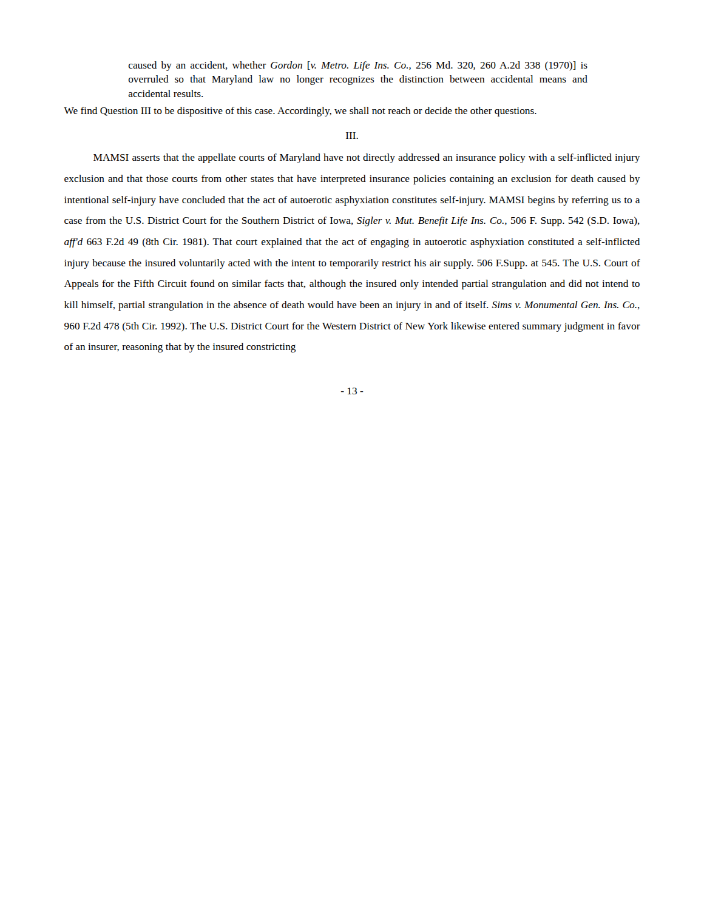caused by an accident, whether Gordon [v. Metro. Life Ins. Co., 256 Md. 320, 260 A.2d 338 (1970)] is overruled so that Maryland law no longer recognizes the distinction between accidental means and accidental results.
We find Question III to be dispositive of this case. Accordingly, we shall not reach or decide the other questions.
III.
MAMSI asserts that the appellate courts of Maryland have not directly addressed an insurance policy with a self-inflicted injury exclusion and that those courts from other states that have interpreted insurance policies containing an exclusion for death caused by intentional self-injury have concluded that the act of autoerotic asphyxiation constitutes self-injury. MAMSI begins by referring us to a case from the U.S. District Court for the Southern District of Iowa, Sigler v. Mut. Benefit Life Ins. Co., 506 F. Supp. 542 (S.D. Iowa), aff'd 663 F.2d 49 (8th Cir. 1981). That court explained that the act of engaging in autoerotic asphyxiation constituted a self-inflicted injury because the insured voluntarily acted with the intent to temporarily restrict his air supply. 506 F.Supp. at 545. The U.S. Court of Appeals for the Fifth Circuit found on similar facts that, although the insured only intended partial strangulation and did not intend to kill himself, partial strangulation in the absence of death would have been an injury in and of itself. Sims v. Monumental Gen. Ins. Co., 960 F.2d 478 (5th Cir. 1992). The U.S. District Court for the Western District of New York likewise entered summary judgment in favor of an insurer, reasoning that by the insured constricting
- 13 -